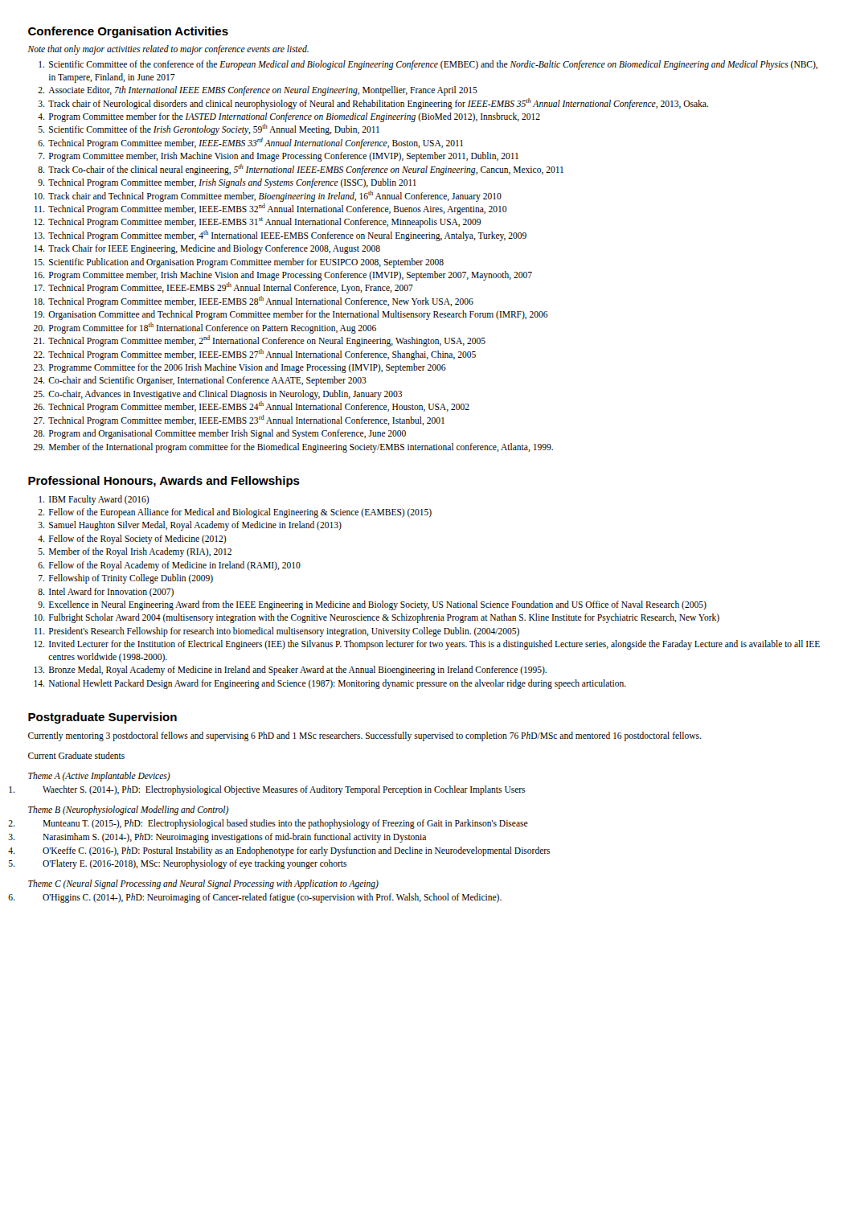Conference Organisation Activities
Note that only major activities related to major conference events are listed.
Scientific Committee of the conference of the European Medical and Biological Engineering Conference (EMBEC) and the Nordic-Baltic Conference on Biomedical Engineering and Medical Physics (NBC), in Tampere, Finland, in June 2017
Associate Editor, 7th International IEEE EMBS Conference on Neural Engineering, Montpellier, France April 2015
Track chair of Neurological disorders and clinical neurophysiology of Neural and Rehabilitation Engineering for IEEE-EMBS 35th Annual International Conference, 2013, Osaka.
Program Committee member for the IASTED International Conference on Biomedical Engineering (BioMed 2012), Innsbruck, 2012
Scientific Committee of the Irish Gerontology Society, 59th Annual Meeting, Dubin, 2011
Technical Program Committee member, IEEE-EMBS 33rd Annual International Conference, Boston, USA, 2011
Program Committee member, Irish Machine Vision and Image Processing Conference (IMVIP), September 2011, Dublin, 2011
Track Co-chair of the clinical neural engineering, 5th International IEEE-EMBS Conference on Neural Engineering, Cancun, Mexico, 2011
Technical Program Committee member, Irish Signals and Systems Conference (ISSC), Dublin 2011
Track chair and Technical Program Committee member, Bioengineering in Ireland, 16th Annual Conference, January 2010
Technical Program Committee member, IEEE-EMBS 32nd Annual International Conference, Buenos Aires, Argentina, 2010
Technical Program Committee member, IEEE-EMBS 31st Annual International Conference, Minneapolis USA, 2009
Technical Program Committee member, 4th International IEEE-EMBS Conference on Neural Engineering, Antalya, Turkey, 2009
Track Chair for IEEE Engineering, Medicine and Biology Conference 2008, August 2008
Scientific Publication and Organisation Program Committee member for EUSIPCO 2008, September 2008
Program Committee member, Irish Machine Vision and Image Processing Conference (IMVIP), September 2007, Maynooth, 2007
Technical Program Committee, IEEE-EMBS 29th Annual Internal Conference, Lyon, France, 2007
Technical Program Committee member, IEEE-EMBS 28th Annual International Conference, New York USA, 2006
Organisation Committee and Technical Program Committee member for the International Multisensory Research Forum (IMRF), 2006
Program Committee for 18th International Conference on Pattern Recognition, Aug 2006
Technical Program Committee member, 2nd International Conference on Neural Engineering, Washington, USA, 2005
Technical Program Committee member, IEEE-EMBS 27th Annual International Conference, Shanghai, China, 2005
Programme Committee for the 2006 Irish Machine Vision and Image Processing (IMVIP), September 2006
Co-chair and Scientific Organiser, International Conference AAATE, September 2003
Co-chair, Advances in Investigative and Clinical Diagnosis in Neurology, Dublin, January 2003
Technical Program Committee member, IEEE-EMBS 24th Annual International Conference, Houston, USA, 2002
Technical Program Committee member, IEEE-EMBS 23rd Annual International Conference, Istanbul, 2001
Program and Organisational Committee member Irish Signal and System Conference, June 2000
Member of the International program committee for the Biomedical Engineering Society/EMBS international conference, Atlanta, 1999.
Professional Honours, Awards and Fellowships
IBM Faculty Award (2016)
Fellow of the European Alliance for Medical and Biological Engineering & Science (EAMBES) (2015)
Samuel Haughton Silver Medal, Royal Academy of Medicine in Ireland (2013)
Fellow of the Royal Society of Medicine (2012)
Member of the Royal Irish Academy (RIA), 2012
Fellow of the Royal Academy of Medicine in Ireland (RAMI), 2010
Fellowship of Trinity College Dublin (2009)
Intel Award for Innovation (2007)
Excellence in Neural Engineering Award from the IEEE Engineering in Medicine and Biology Society, US National Science Foundation and US Office of Naval Research (2005)
Fulbright Scholar Award 2004 (multisensory integration with the Cognitive Neuroscience & Schizophrenia Program at Nathan S. Kline Institute for Psychiatric Research, New York)
President's Research Fellowship for research into biomedical multisensory integration, University College Dublin. (2004/2005)
Invited Lecturer for the Institution of Electrical Engineers (IEE) the Silvanus P. Thompson lecturer for two years. This is a distinguished Lecture series, alongside the Faraday Lecture and is available to all IEE centres worldwide (1998-2000).
Bronze Medal, Royal Academy of Medicine in Ireland and Speaker Award at the Annual Bioengineering in Ireland Conference (1995).
National Hewlett Packard Design Award for Engineering and Science (1987): Monitoring dynamic pressure on the alveolar ridge during speech articulation.
Postgraduate Supervision
Currently mentoring 3 postdoctoral fellows and supervising 6 PhD and 1 MSc researchers. Successfully supervised to completion 76 Ph D/MSc and mentored 16 postdoctoral fellows.
Current Graduate students
Theme A (Active Implantable Devices)
1. Waechter S. (2014-), Ph D: Electrophysiological Objective Measures of Auditory Temporal Perception in Cochlear Implants Users
Theme B (Neurophysiological Modelling and Control)
2. Munteanu T. (2015-), Ph D: Electrophysiological based studies into the pathophysiology of Freezing of Gait in Parkinson's Disease
3. Narasimham S. (2014-), Ph D: Neuroimaging investigations of mid-brain functional activity in Dystonia
4. O'Keeffe C. (2016-), Ph D: Postural Instability as an Endophenotype for early Dysfunction and Decline in Neurodevelopmental Disorders
5. O'Flatery E. (2016-2018), MSc: Neurophysiology of eye tracking younger cohorts
Theme C (Neural Signal Processing and Neural Signal Processing with Application to Ageing)
6. O'Higgins C. (2014-), Ph D: Neuroimaging of Cancer-related fatigue (co-supervision with Prof. Walsh, School of Medicine).